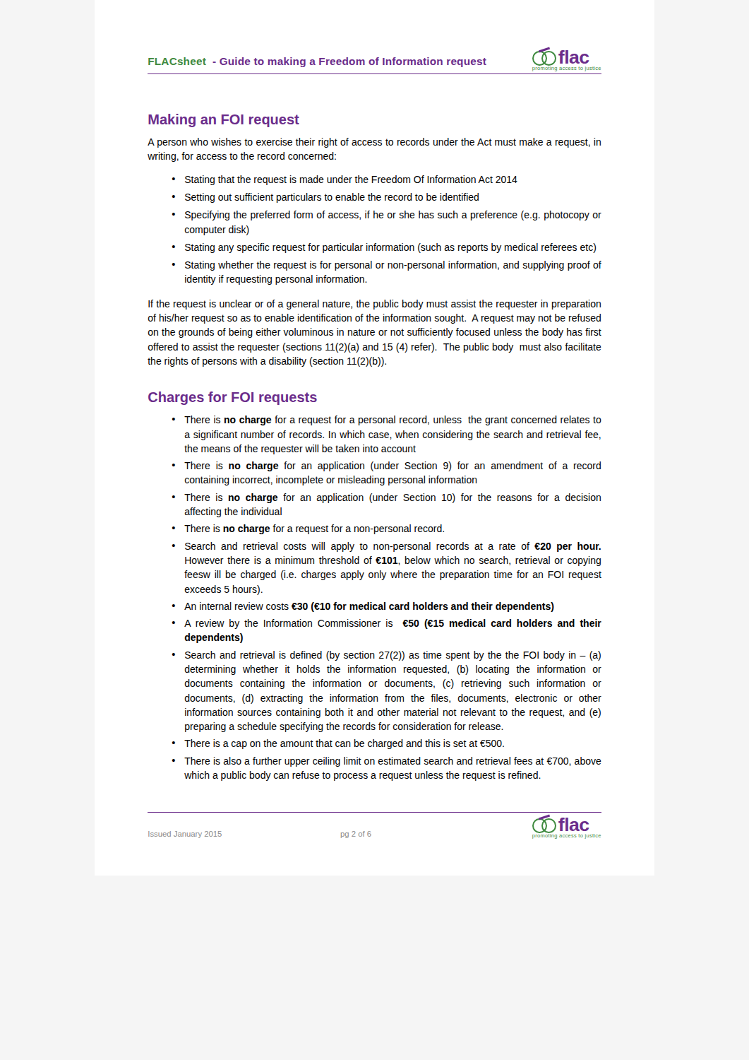FLACsheet - Guide to making a Freedom of Information request
flac
promoting access to justice
Making an FOI request
A person who wishes to exercise their right of access to records under the Act must make a request, in writing, for access to the record concerned:
Stating that the request is made under the Freedom Of Information Act 2014
Setting out sufficient particulars to enable the record to be identified
Specifying the preferred form of access, if he or she has such a preference (e.g. photocopy or computer disk)
Stating any specific request for particular information (such as reports by medical referees etc)
Stating whether the request is for personal or non-personal information, and supplying proof of identity if requesting personal information.
If the request is unclear or of a general nature, the public body must assist the requester in preparation of his/her request so as to enable identification of the information sought. A request may not be refused on the grounds of being either voluminous in nature or not sufficiently focused unless the body has first offered to assist the requester (sections 11(2)(a) and 15 (4) refer). The public body must also facilitate the rights of persons with a disability (section 11(2)(b)).
Charges for FOI requests
There is no charge for a request for a personal record, unless the grant concerned relates to a significant number of records. In which case, when considering the search and retrieval fee, the means of the requester will be taken into account
There is no charge for an application (under Section 9) for an amendment of a record containing incorrect, incomplete or misleading personal information
There is no charge for an application (under Section 10) for the reasons for a decision affecting the individual
There is no charge for a request for a non-personal record.
Search and retrieval costs will apply to non-personal records at a rate of €20 per hour. However there is a minimum threshold of €101, below which no search, retrieval or copying feesw ill be charged (i.e. charges apply only where the preparation time for an FOI request exceeds 5 hours).
An internal review costs €30 (€10 for medical card holders and their dependents)
A review by the Information Commissioner is €50 (€15 medical card holders and their dependents)
Search and retrieval is defined (by section 27(2)) as time spent by the the FOI body in – (a) determining whether it holds the information requested, (b) locating the information or documents containing the information or documents, (c) retrieving such information or documents, (d) extracting the information from the files, documents, electronic or other information sources containing both it and other material not relevant to the request, and (e) preparing a schedule specifying the records for consideration for release.
There is a cap on the amount that can be charged and this is set at €500.
There is also a further upper ceiling limit on estimated search and retrieval fees at €700, above which a public body can refuse to process a request unless the request is refined.
Issued January 2015
pg 2 of 6
flac
promoting access to justice